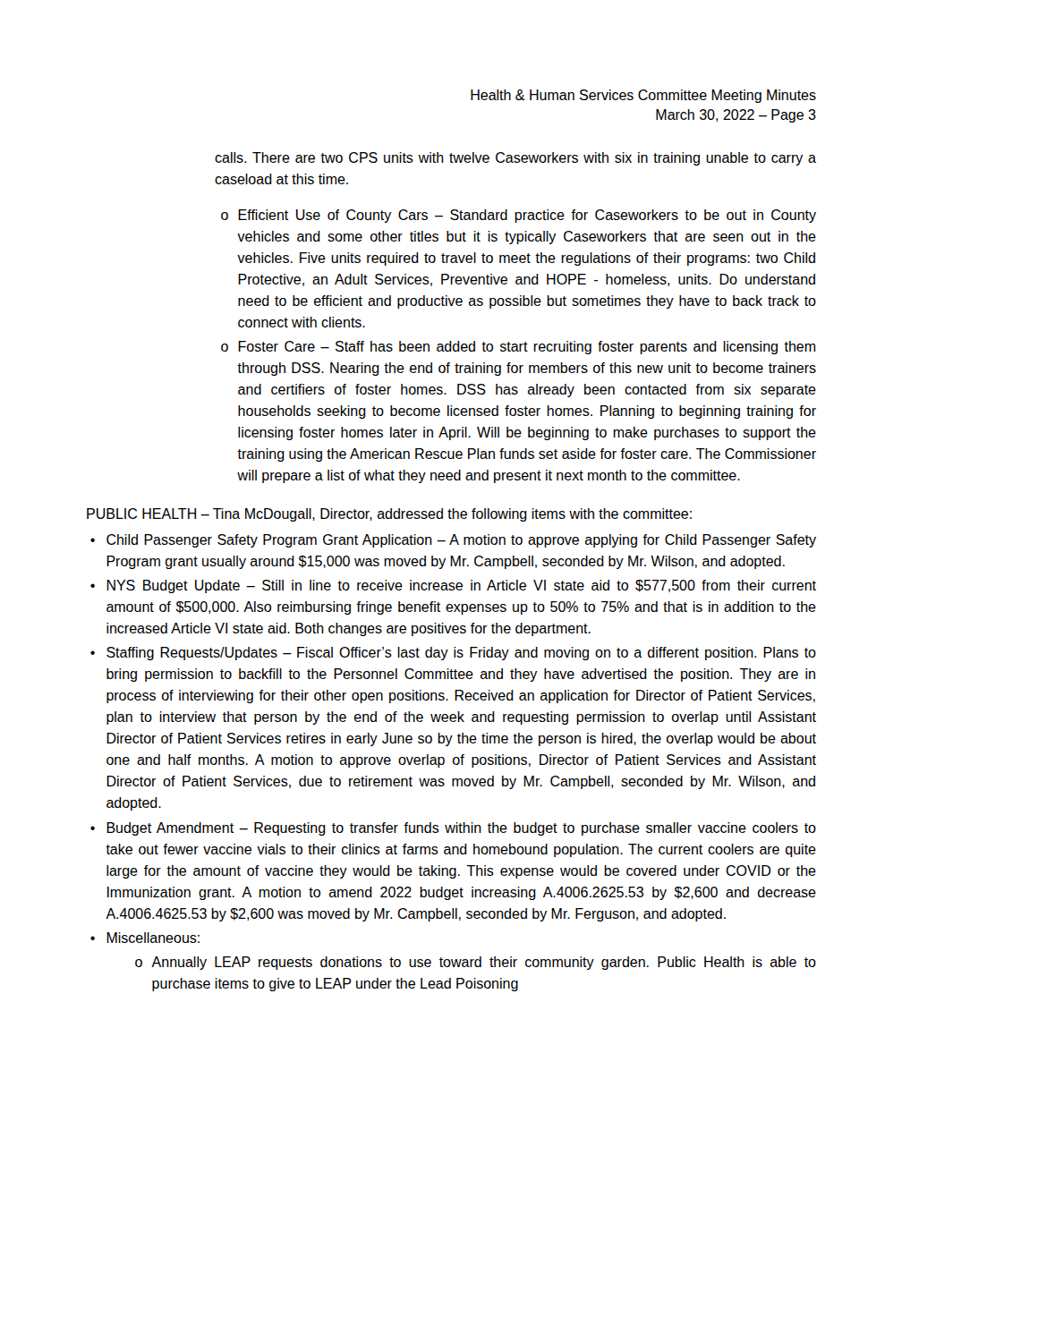Health & Human Services Committee Meeting Minutes
March 30, 2022 – Page 3
calls. There are two CPS units with twelve Caseworkers with six in training unable to carry a caseload at this time.
Efficient Use of County Cars – Standard practice for Caseworkers to be out in County vehicles and some other titles but it is typically Caseworkers that are seen out in the vehicles. Five units required to travel to meet the regulations of their programs: two Child Protective, an Adult Services, Preventive and HOPE - homeless, units. Do understand need to be efficient and productive as possible but sometimes they have to back track to connect with clients.
Foster Care – Staff has been added to start recruiting foster parents and licensing them through DSS. Nearing the end of training for members of this new unit to become trainers and certifiers of foster homes. DSS has already been contacted from six separate households seeking to become licensed foster homes. Planning to beginning training for licensing foster homes later in April. Will be beginning to make purchases to support the training using the American Rescue Plan funds set aside for foster care. The Commissioner will prepare a list of what they need and present it next month to the committee.
PUBLIC HEALTH – Tina McDougall, Director, addressed the following items with the committee:
Child Passenger Safety Program Grant Application – A motion to approve applying for Child Passenger Safety Program grant usually around $15,000 was moved by Mr. Campbell, seconded by Mr. Wilson, and adopted.
NYS Budget Update – Still in line to receive increase in Article VI state aid to $577,500 from their current amount of $500,000. Also reimbursing fringe benefit expenses up to 50% to 75% and that is in addition to the increased Article VI state aid. Both changes are positives for the department.
Staffing Requests/Updates – Fiscal Officer’s last day is Friday and moving on to a different position. Plans to bring permission to backfill to the Personnel Committee and they have advertised the position. They are in process of interviewing for their other open positions. Received an application for Director of Patient Services, plan to interview that person by the end of the week and requesting permission to overlap until Assistant Director of Patient Services retires in early June so by the time the person is hired, the overlap would be about one and half months. A motion to approve overlap of positions, Director of Patient Services and Assistant Director of Patient Services, due to retirement was moved by Mr. Campbell, seconded by Mr. Wilson, and adopted.
Budget Amendment – Requesting to transfer funds within the budget to purchase smaller vaccine coolers to take out fewer vaccine vials to their clinics at farms and homebound population. The current coolers are quite large for the amount of vaccine they would be taking. This expense would be covered under COVID or the Immunization grant. A motion to amend 2022 budget increasing A.4006.2625.53 by $2,600 and decrease A.4006.4625.53 by $2,600 was moved by Mr. Campbell, seconded by Mr. Ferguson, and adopted.
Miscellaneous:
Annually LEAP requests donations to use toward their community garden. Public Health is able to purchase items to give to LEAP under the Lead Poisoning